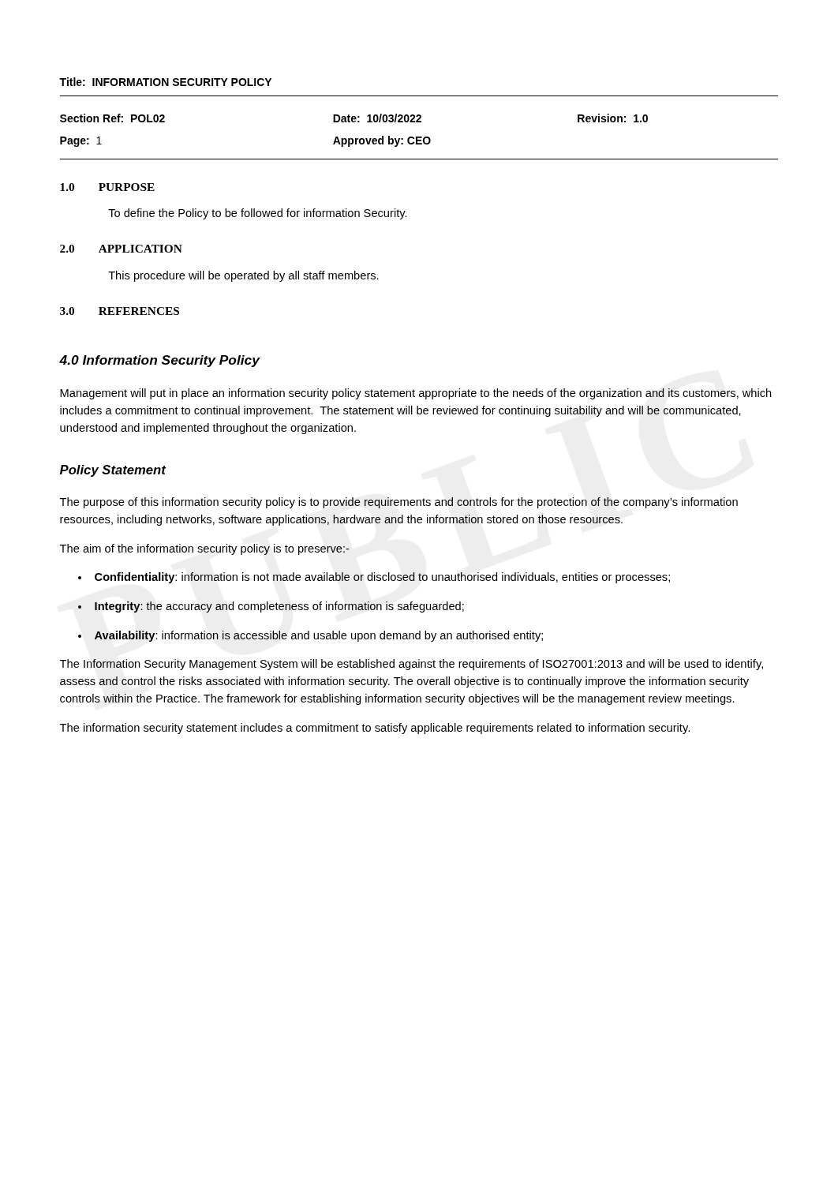PUBLIC
Title: INFORMATION SECURITY POLICY
| Section Ref: POL02 | Date: 10/03/2022 | Revision: 1.0 |
| Page: 1 | Approved by: CEO | |
1.0 PURPOSE
To define the Policy to be followed for information Security.
2.0 APPLICATION
This procedure will be operated by all staff members.
3.0 REFERENCES
4.0 Information Security Policy
Management will put in place an information security policy statement appropriate to the needs of the organization and its customers, which includes a commitment to continual improvement. The statement will be reviewed for continuing suitability and will be communicated, understood and implemented throughout the organization.
Policy Statement
The purpose of this information security policy is to provide requirements and controls for the protection of the company’s information resources, including networks, software applications, hardware and the information stored on those resources.
The aim of the information security policy is to preserve:-
Confidentiality: information is not made available or disclosed to unauthorised individuals, entities or processes;
Integrity: the accuracy and completeness of information is safeguarded;
Availability: information is accessible and usable upon demand by an authorised entity;
The Information Security Management System will be established against the requirements of ISO27001:2013 and will be used to identify, assess and control the risks associated with information security. The overall objective is to continually improve the information security controls within the Practice. The framework for establishing information security objectives will be the management review meetings.
The information security statement includes a commitment to satisfy applicable requirements related to information security.